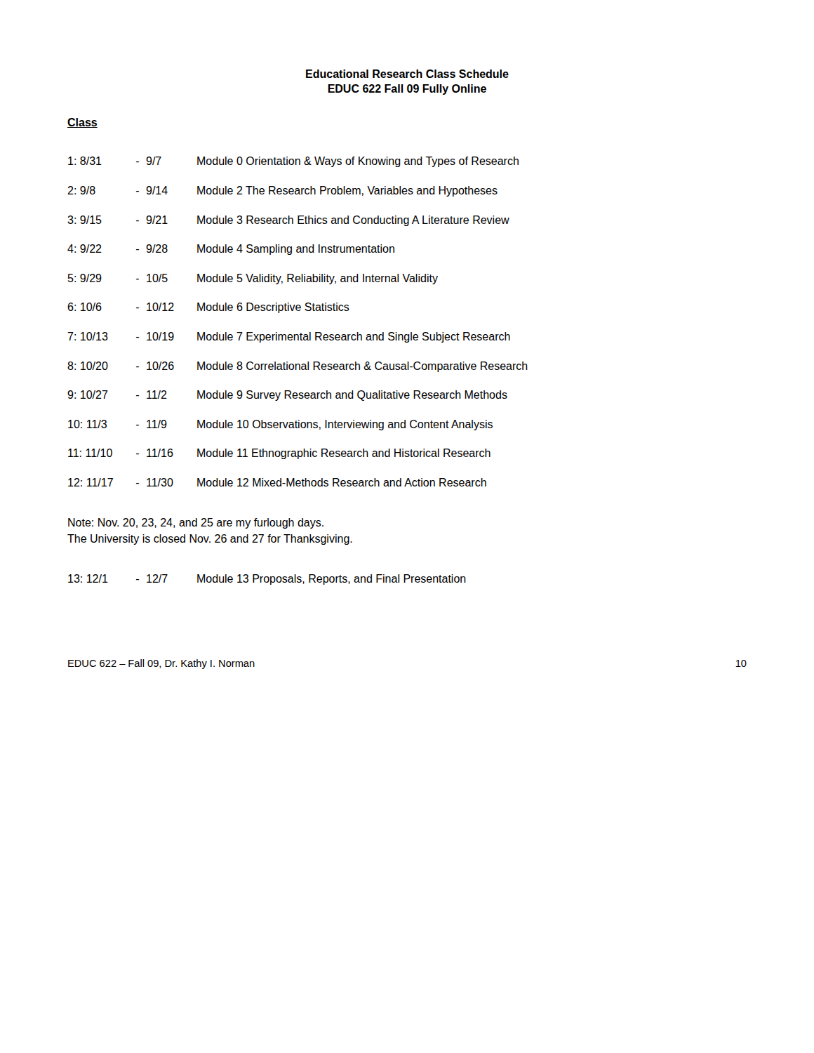Educational Research Class Schedule EDUC 622 Fall 09 Fully Online
Class
| 1: 8/31 | - | 9/7 | Module 0 Orientation & Ways of Knowing and Types of Research |
| 2: 9/8 | - | 9/14 | Module 2 The Research Problem, Variables and Hypotheses |
| 3: 9/15 | - | 9/21 | Module 3 Research Ethics and Conducting A Literature Review |
| 4: 9/22 | - | 9/28 | Module 4 Sampling and Instrumentation |
| 5: 9/29 | - | 10/5 | Module 5 Validity, Reliability, and Internal Validity |
| 6: 10/6 | - | 10/12 | Module 6 Descriptive Statistics |
| 7: 10/13 | - | 10/19 | Module 7 Experimental Research and Single Subject Research |
| 8: 10/20 | - | 10/26 | Module 8 Correlational Research & Causal-Comparative Research |
| 9: 10/27 | - | 11/2 | Module 9 Survey Research and Qualitative Research Methods |
| 10: 11/3 | - | 11/9 | Module 10 Observations, Interviewing and Content Analysis |
| 11: 11/10 | - | 11/16 | Module 11 Ethnographic Research and Historical Research |
| 12: 11/17 | - | 11/30 | Module 12 Mixed-Methods Research and Action Research |
Note: Nov. 20, 23, 24, and 25 are my furlough days.
The University is closed Nov. 26 and 27 for Thanksgiving.
| 13: 12/1 | - | 12/7 | Module 13 Proposals, Reports, and Final Presentation |
EDUC 622 – Fall 09, Dr. Kathy I. Norman 10